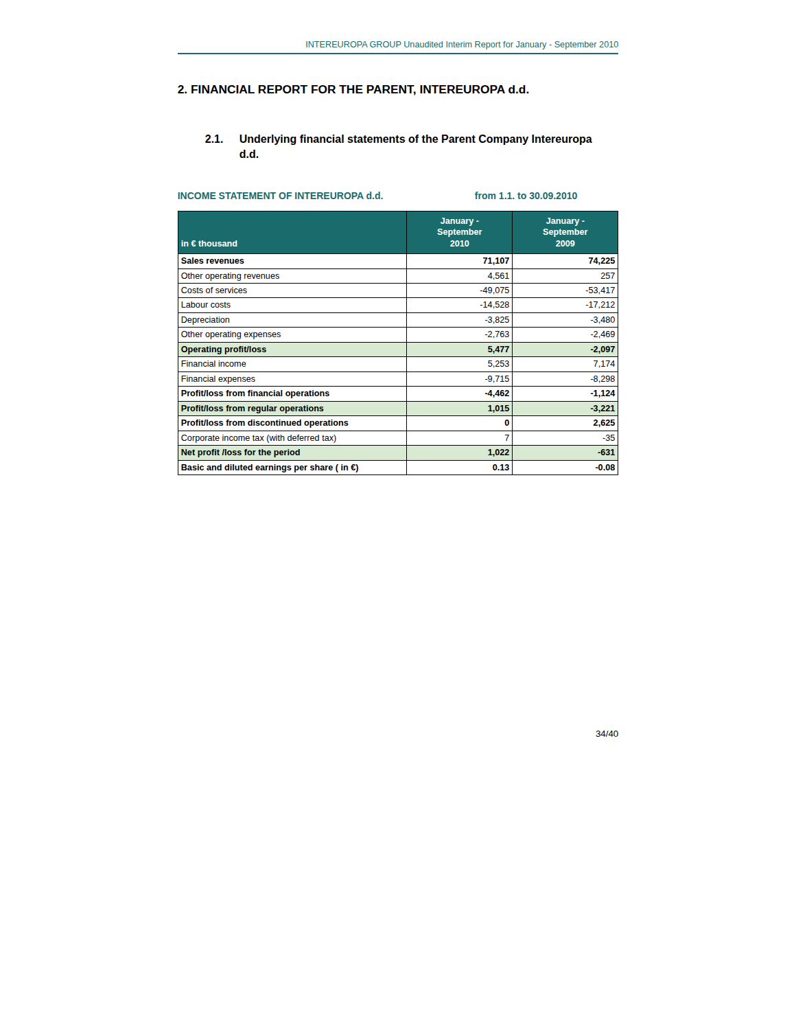INTEREUROPA GROUP Unaudited Interim Report for January - September 2010
2. FINANCIAL REPORT FOR THE PARENT, INTEREUROPA d.d.
2.1. Underlying financial statements of the Parent Company Intereuropa d.d.
INCOME STATEMENT OF INTEREUROPA d.d. from 1.1. to 30.09.2010
| in € thousand | January - September 2010 | January - September 2009 |
| --- | --- | --- |
| Sales revenues | 71,107 | 74,225 |
| Other operating revenues | 4,561 | 257 |
| Costs of services | -49,075 | -53,417 |
| Labour costs | -14,528 | -17,212 |
| Depreciation | -3,825 | -3,480 |
| Other operating expenses | -2,763 | -2,469 |
| Operating profit/loss | 5,477 | -2,097 |
| Financial income | 5,253 | 7,174 |
| Financial expenses | -9,715 | -8,298 |
| Profit/loss from financial operations | -4,462 | -1,124 |
| Profit/loss from regular operations | 1,015 | -3,221 |
| Profit/loss from discontinued operations | 0 | 2,625 |
| Corporate income tax (with deferred tax) | 7 | -35 |
| Net profit /loss for the period | 1,022 | -631 |
| Basic and diluted earnings per share ( in €) | 0.13 | -0.08 |
34/40